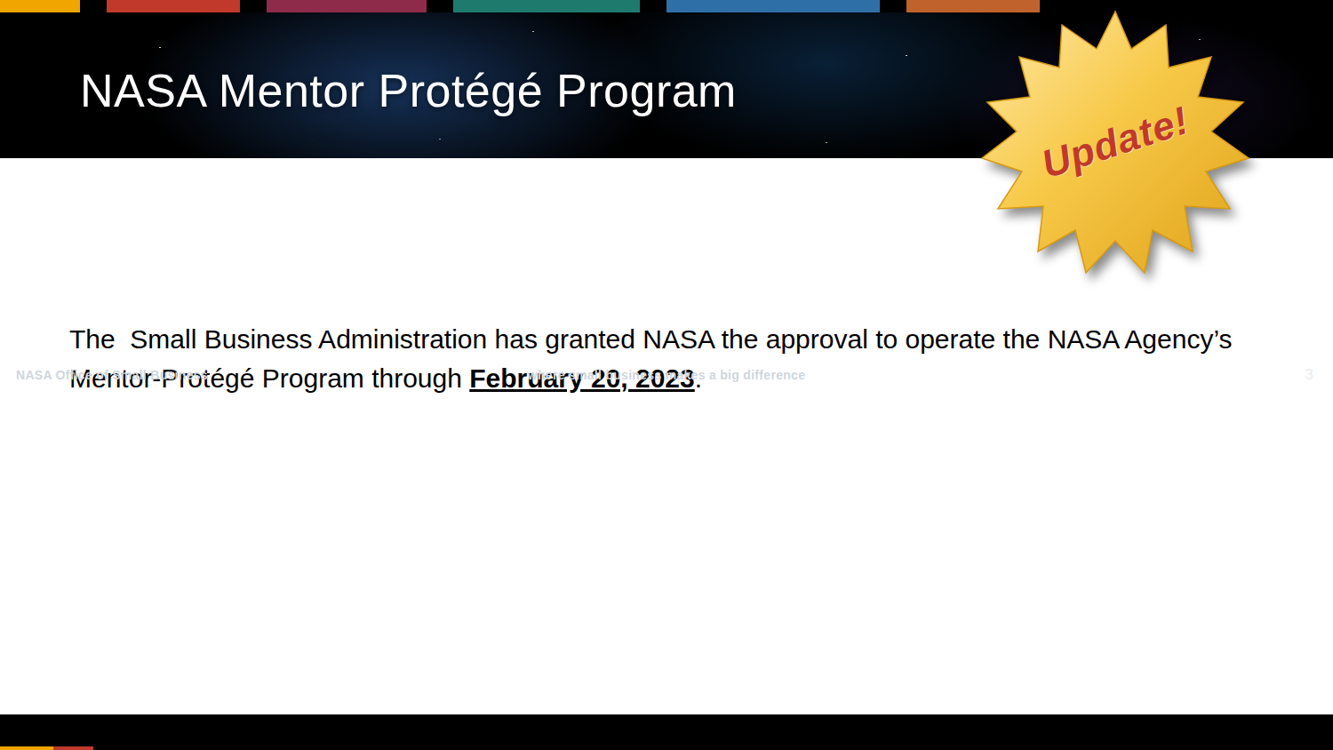NASA Mentor Protégé Program
Update!
The Small Business Administration has granted NASA the approval to operate the NASA Agency’s Mentor-Protégé Program through February 20, 2023.
NASA Office of Small Business
where small business makes a big difference
3